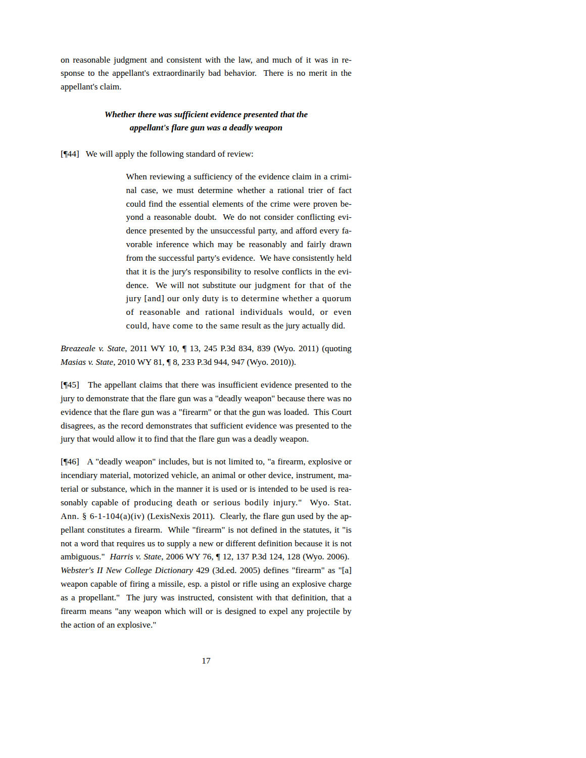on reasonable judgment and consistent with the law, and much of it was in response to the appellant's extraordinarily bad behavior. There is no merit in the appellant's claim.
Whether there was sufficient evidence presented that the appellant's flare gun was a deadly weapon
[¶44] We will apply the following standard of review:
When reviewing a sufficiency of the evidence claim in a criminal case, we must determine whether a rational trier of fact could find the essential elements of the crime were proven beyond a reasonable doubt. We do not consider conflicting evidence presented by the unsuccessful party, and afford every favorable inference which may be reasonably and fairly drawn from the successful party's evidence. We have consistently held that it is the jury's responsibility to resolve conflicts in the evidence. We will not substitute our judgment for that of the jury [and] our only duty is to determine whether a quorum of reasonable and rational individuals would, or even could, have come to the same result as the jury actually did.
Breazeale v. State, 2011 WY 10, ¶ 13, 245 P.3d 834, 839 (Wyo. 2011) (quoting Masias v. State, 2010 WY 81, ¶ 8, 233 P.3d 944, 947 (Wyo. 2010)).
[¶45] The appellant claims that there was insufficient evidence presented to the jury to demonstrate that the flare gun was a "deadly weapon" because there was no evidence that the flare gun was a "firearm" or that the gun was loaded. This Court disagrees, as the record demonstrates that sufficient evidence was presented to the jury that would allow it to find that the flare gun was a deadly weapon.
[¶46] A "deadly weapon" includes, but is not limited to, "a firearm, explosive or incendiary material, motorized vehicle, an animal or other device, instrument, material or substance, which in the manner it is used or is intended to be used is reasonably capable of producing death or serious bodily injury." Wyo. Stat. Ann. § 6-1-104(a)(iv) (LexisNexis 2011). Clearly, the flare gun used by the appellant constitutes a firearm. While "firearm" is not defined in the statutes, it "is not a word that requires us to supply a new or different definition because it is not ambiguous." Harris v. State, 2006 WY 76, ¶ 12, 137 P.3d 124, 128 (Wyo. 2006). Webster's II New College Dictionary 429 (3d.ed. 2005) defines "firearm" as "[a] weapon capable of firing a missile, esp. a pistol or rifle using an explosive charge as a propellant." The jury was instructed, consistent with that definition, that a firearm means "any weapon which will or is designed to expel any projectile by the action of an explosive."
17